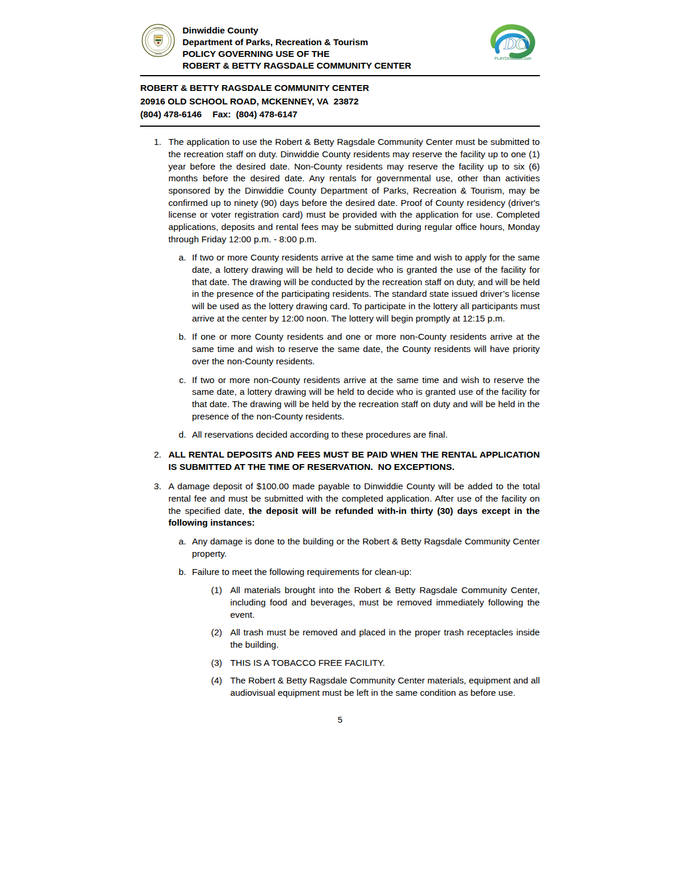DINWIDDIE COUNTY VIRGINIA
Dinwiddie County
Department of Parks, Recreation & Tourism
POLICY GOVERNING USE OF THE
ROBERT & BETTY RAGSDALE COMMUNITY CENTER
D C PLAYDinwiddie.com
ROBERT & BETTY RAGSDALE COMMUNITY CENTER
20916 OLD SCHOOL ROAD, MCKENNEY, VA 23872
(804) 478-6146 Fax: (804) 478-6147
The application to use the Robert & Betty Ragsdale Community Center must be submitted to the recreation staff on duty. Dinwiddie County residents may reserve the facility up to one (1) year before the desired date. Non-County residents may reserve the facility up to six (6) months before the desired date. Any rentals for governmental use, other than activities sponsored by the Dinwiddie County Department of Parks, Recreation & Tourism, may be confirmed up to ninety (90) days before the desired date. Proof of County residency (driver's license or voter registration card) must be provided with the application for use. Completed applications, deposits and rental fees may be submitted during regular office hours, Monday through Friday 12:00 p.m. - 8:00 p.m.
If two or more County residents arrive at the same time and wish to apply for the same date, a lottery drawing will be held to decide who is granted the use of the facility for that date. The drawing will be conducted by the recreation staff on duty, and will be held in the presence of the participating residents. The standard state issued driver’s license will be used as the lottery drawing card. To participate in the lottery all participants must arrive at the center by 12:00 noon. The lottery will begin promptly at 12:15 p.m.
If one or more County residents and one or more non-County residents arrive at the same time and wish to reserve the same date, the County residents will have priority over the non-County residents.
If two or more non-County residents arrive at the same time and wish to reserve the same date, a lottery drawing will be held to decide who is granted use of the facility for that date. The drawing will be held by the recreation staff on duty and will be held in the presence of the non-County residents.
All reservations decided according to these procedures are final.
ALL RENTAL DEPOSITS AND FEES MUST BE PAID WHEN THE RENTAL APPLICATION IS SUBMITTED AT THE TIME OF RESERVATION. NO EXCEPTIONS.
A damage deposit of $100.00 made payable to Dinwiddie County will be added to the total rental fee and must be submitted with the completed application. After use of the facility on the specified date, the deposit will be refunded with-in thirty (30) days except in the following instances:
Any damage is done to the building or the Robert & Betty Ragsdale Community Center property.
Failure to meet the following requirements for clean-up:
All materials brought into the Robert & Betty Ragsdale Community Center, including food and beverages, must be removed immediately following the event.
All trash must be removed and placed in the proper trash receptacles inside the building.
THIS IS A TOBACCO FREE FACILITY.
The Robert & Betty Ragsdale Community Center materials, equipment and all audiovisual equipment must be left in the same condition as before use.
5